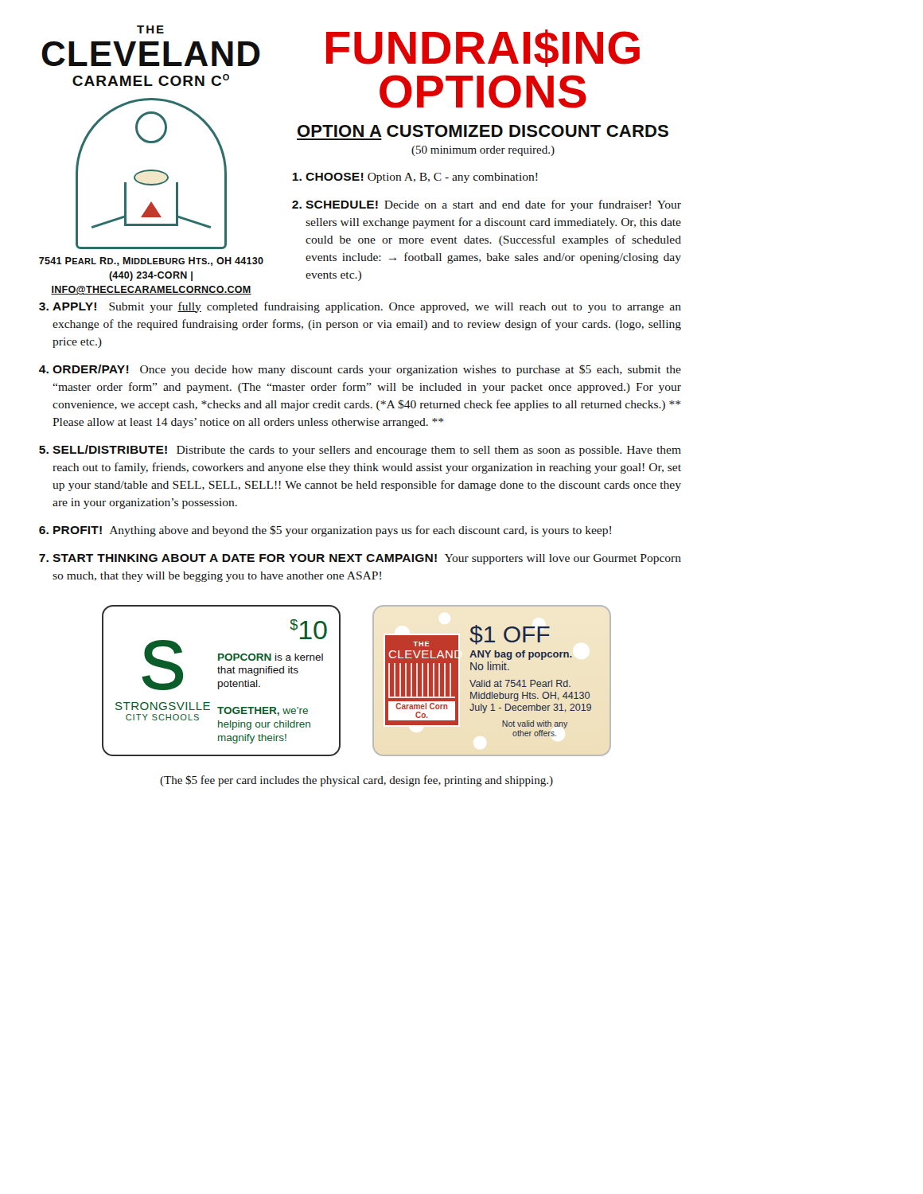THE
CLEVELAND
CARAMEL CORN CO
7541 PEARL RD., MIDDLEBURG HTS., OH 44130
(440) 234-CORN | INFO@THECLECARAMELCORNCO.COM
FUNDRAI$ING OPTIONS
OPTION A CUSTOMIZED DISCOUNT CARDS
(50 minimum order required.)
CHOOSE! Option A, B, C - any combination!
SCHEDULE! Decide on a start and end date for your fundraiser! Your sellers will exchange payment for a discount card immediately. Or, this date could be one or more event dates. (Successful examples of scheduled events include: → football games, bake sales and/or opening/closing day events etc.)
APPLY! Submit your fully completed fundraising application. Once approved, we will reach out to you to arrange an exchange of the required fundraising order forms, (in person or via email) and to review design of your cards. (logo, selling price etc.)
ORDER/PAY! Once you decide how many discount cards your organization wishes to purchase at $5 each, submit the “master order form” and payment. (The “master order form” will be included in your packet once approved.) For your convenience, we accept cash, *checks and all major credit cards. (*A $40 returned check fee applies to all returned checks.) ** Please allow at least 14 days’ notice on all orders unless otherwise arranged. **
SELL/DISTRIBUTE! Distribute the cards to your sellers and encourage them to sell them as soon as possible. Have them reach out to family, friends, coworkers and anyone else they think would assist your organization in reaching your goal! Or, set up your stand/table and SELL, SELL, SELL!! We cannot be held responsible for damage done to the discount cards once they are in your organization’s possession.
PROFIT! Anything above and beyond the $5 your organization pays us for each discount card, is yours to keep!
START THINKING ABOUT A DATE FOR YOUR NEXT CAMPAIGN! Your supporters will love our Gourmet Popcorn so much, that they will be begging you to have another one ASAP!
S
STRONGSVILLECITY SCHOOLS
$10
POPCORN is a kernel that magnified its potential.
TOGETHER, we’re helping our children magnify theirs!
THE
CLEVELAND
Caramel Corn Co.
$1 OFF
ANY bag of popcorn.
No limit.
Valid at 7541 Pearl Rd.
Middleburg Hts. OH, 44130
July 1 - December 31, 2019
Not valid with any
other offers.
(The $5 fee per card includes the physical card, design fee, printing and shipping.)